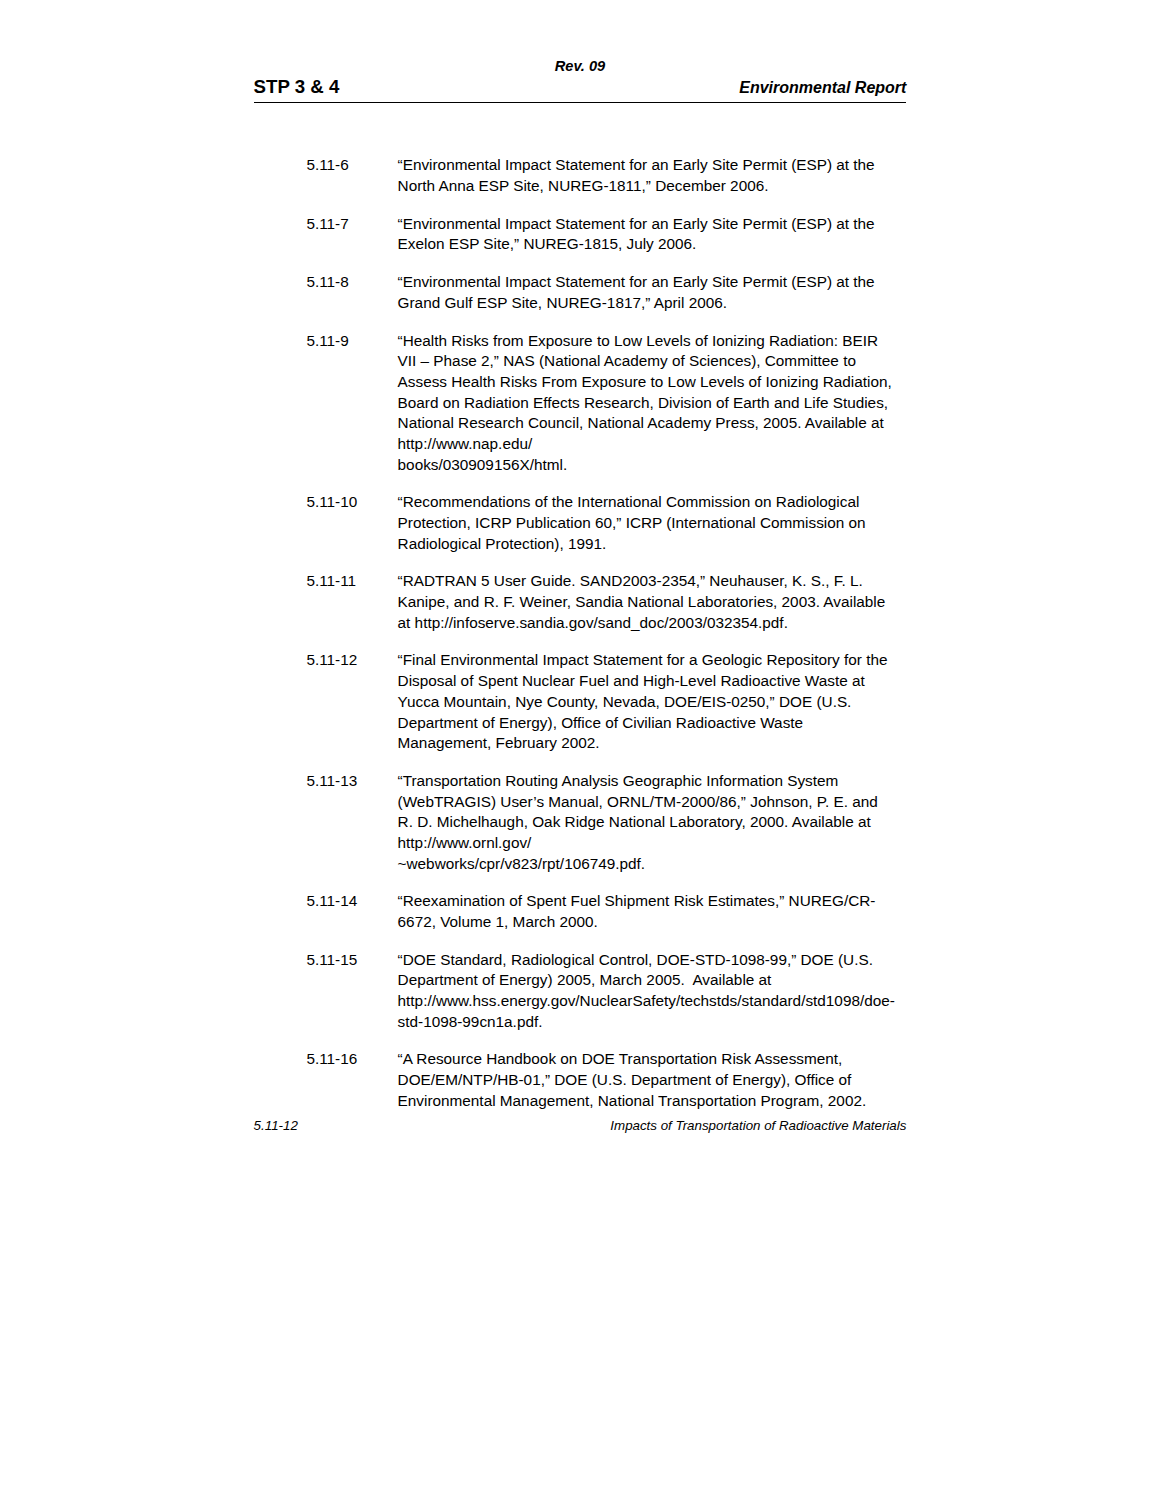Rev. 09
STP 3 & 4
Environmental Report
5.11-6
“Environmental Impact Statement for an Early Site Permit (ESP) at the North Anna ESP Site, NUREG-1811,” December 2006.
5.11-7
“Environmental Impact Statement for an Early Site Permit (ESP) at the Exelon ESP Site,” NUREG-1815, July 2006.
5.11-8
“Environmental Impact Statement for an Early Site Permit (ESP) at the Grand Gulf ESP Site, NUREG-1817,” April 2006.
5.11-9
“Health Risks from Exposure to Low Levels of Ionizing Radiation: BEIR VII – Phase 2,” NAS (National Academy of Sciences), Committee to Assess Health Risks From Exposure to Low Levels of Ionizing Radiation, Board on Radiation Effects Research, Division of Earth and Life Studies, National Research Council, National Academy Press, 2005. Available at http://www.nap.edu/
books/030909156X/html.
5.11-10
“Recommendations of the International Commission on Radiological Protection, ICRP Publication 60,” ICRP (International Commission on Radiological Protection), 1991.
5.11-11
“RADTRAN 5 User Guide. SAND2003-2354,” Neuhauser, K. S., F. L. Kanipe, and R. F. Weiner, Sandia National Laboratories, 2003. Available at http://infoserve.sandia.gov/sand_doc/2003/032354.pdf.
5.11-12
“Final Environmental Impact Statement for a Geologic Repository for the Disposal of Spent Nuclear Fuel and High-Level Radioactive Waste at Yucca Mountain, Nye County, Nevada, DOE/EIS-0250,” DOE (U.S. Department of Energy), Office of Civilian Radioactive Waste Management, February 2002.
5.11-13
“Transportation Routing Analysis Geographic Information System (WebTRAGIS) User’s Manual, ORNL/TM-2000/86,” Johnson, P. E. and R. D. Michelhaugh, Oak Ridge National Laboratory, 2000. Available at http://www.ornl.gov/
~webworks/cpr/v823/rpt/106749.pdf.
5.11-14
“Reexamination of Spent Fuel Shipment Risk Estimates,” NUREG/CR-6672, Volume 1, March 2000.
5.11-15
“DOE Standard, Radiological Control, DOE-STD-1098-99,” DOE (U.S. Department of Energy) 2005, March 2005. Available at http://www.hss.energy.gov/NuclearSafety/techstds/standard/std1098/doe-std-1098-99cn1a.pdf.
5.11-16
“A Resource Handbook on DOE Transportation Risk Assessment, DOE/EM/NTP/HB-01,” DOE (U.S. Department of Energy), Office of Environmental Management, National Transportation Program, 2002.
5.11-12
Impacts of Transportation of Radioactive Materials